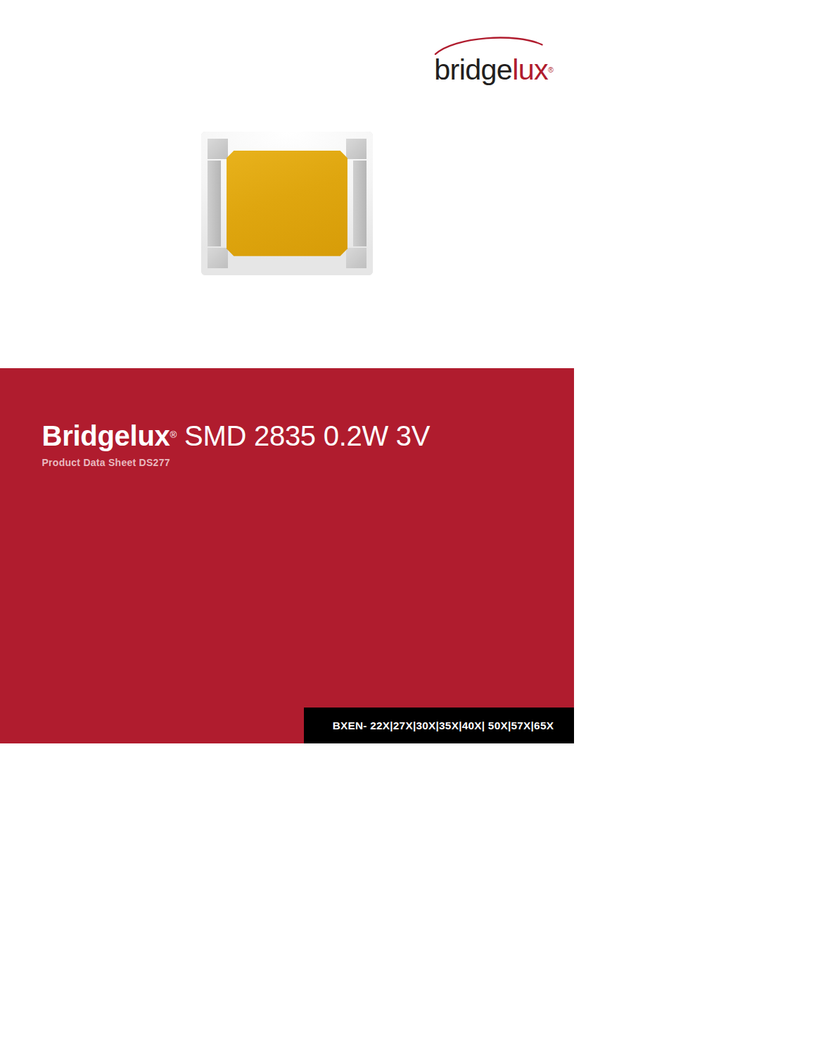bridge lux®
Bridgelux® SMD 2835 0.2W 3V
Product Data Sheet DS277
BXEN- 22X|27X|30X|35X|40X| 50X|57X|65X